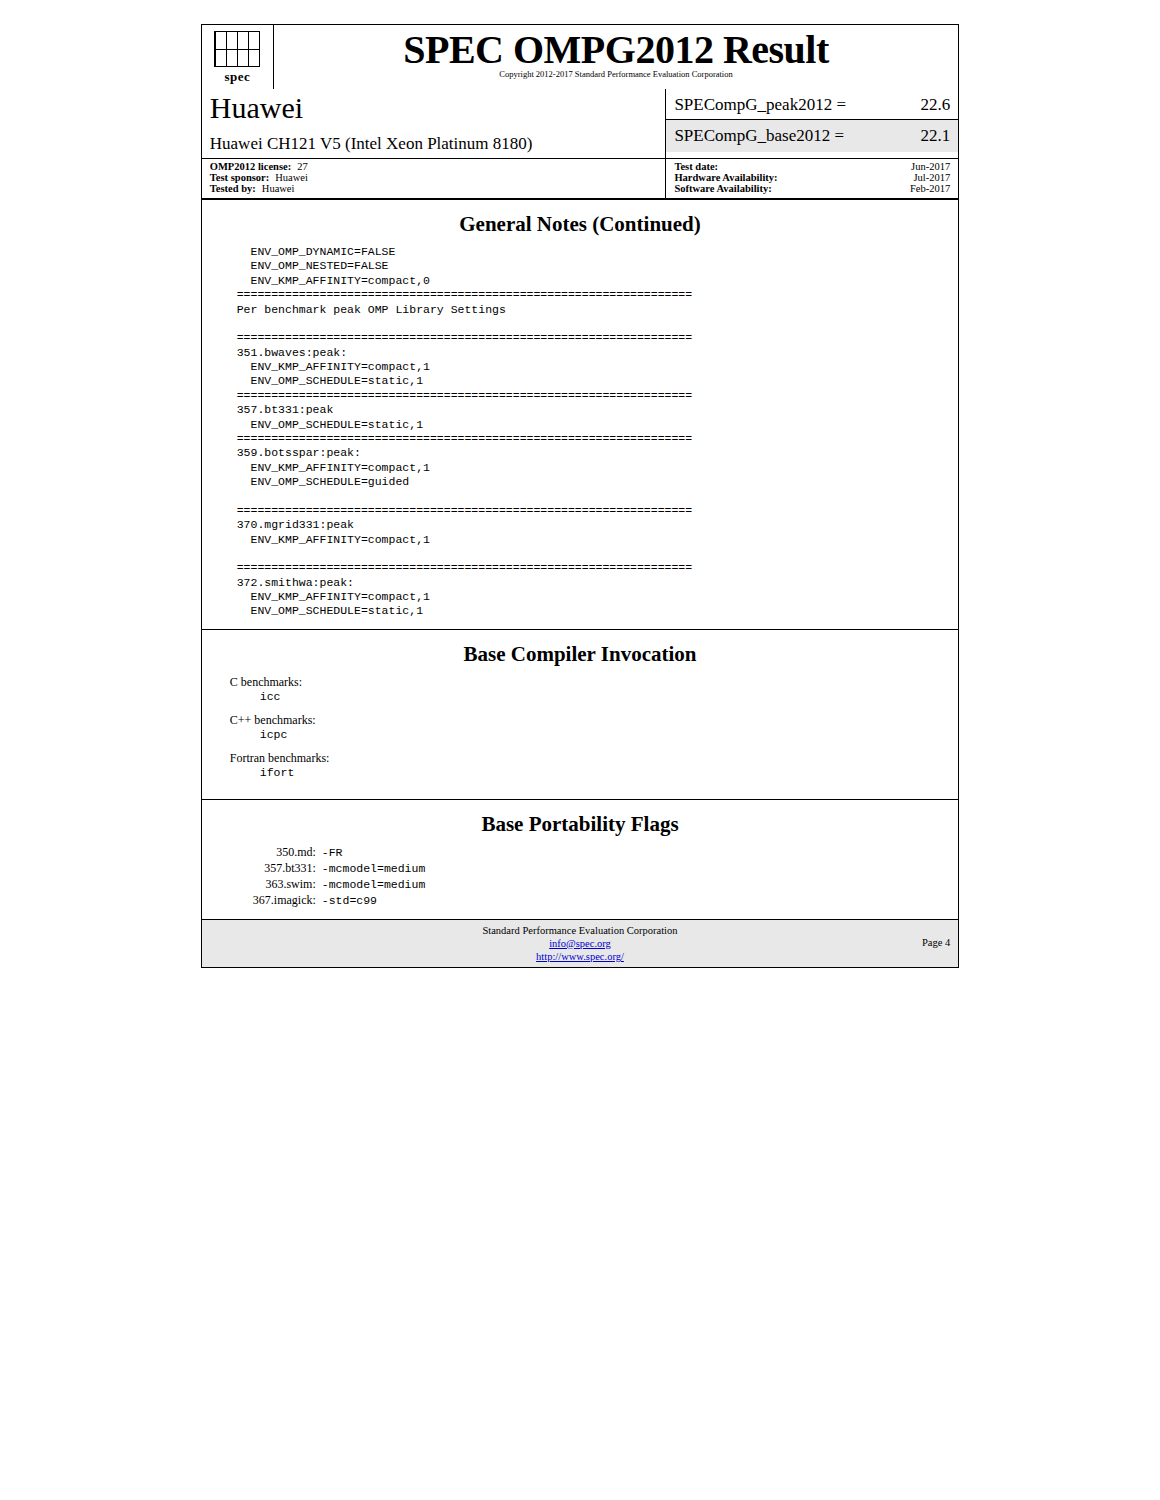spec
SPEC OMPG2012 Result
Copyright 2012-2017 Standard Performance Evaluation Corporation
Huawei
Huawei CH121 V5 (Intel Xeon Platinum 8180)
SPECompG_peak2012 = 22.6
SPECompG_base2012 = 22.1
OMP2012 license: 27
Test sponsor: Huawei
Tested by: Huawei
Test date: Jun-2017
Hardware Availability: Jul-2017
Software Availability: Feb-2017
General Notes (Continued)
   ENV_OMP_DYNAMIC=FALSE
   ENV_OMP_NESTED=FALSE
   ENV_KMP_AFFINITY=compact,0
 ==================================================================
 Per benchmark peak OMP Library Settings

 ==================================================================
 351.bwaves:peak:
   ENV_KMP_AFFINITY=compact,1
   ENV_OMP_SCHEDULE=static,1
 ==================================================================
 357.bt331:peak
   ENV_OMP_SCHEDULE=static,1
 ==================================================================
 359.botsspar:peak:
   ENV_KMP_AFFINITY=compact,1
   ENV_OMP_SCHEDULE=guided

 ==================================================================
 370.mgrid331:peak
   ENV_KMP_AFFINITY=compact,1

 ==================================================================
 372.smithwa:peak:
   ENV_KMP_AFFINITY=compact,1
   ENV_OMP_SCHEDULE=static,1
Base Compiler Invocation
C benchmarks:
icc
C++ benchmarks:
icpc
Fortran benchmarks:
ifort
Base Portability Flags
350.md:-FR
357.bt331:-mcmodel=medium
363.swim:-mcmodel=medium
367.imagick:-std=c99
Standard Performance Evaluation Corporation
info@spec.org
http://www.spec.org/
Page 4